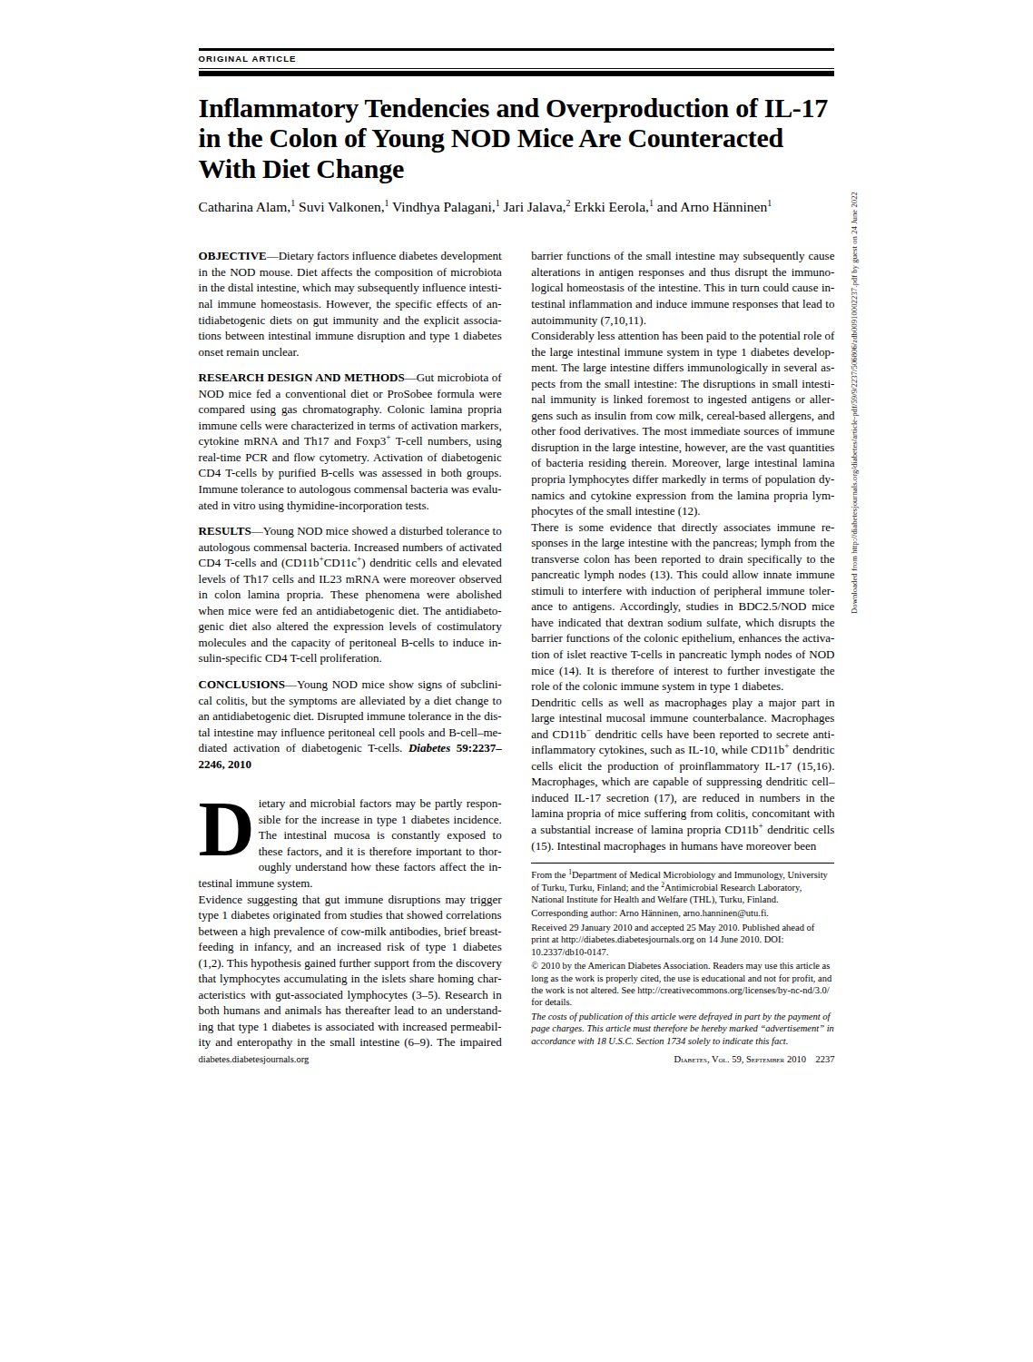Original Article
Inflammatory Tendencies and Overproduction of IL-17 in the Colon of Young NOD Mice Are Counteracted With Diet Change
Catharina Alam,1 Suvi Valkonen,1 Vindhya Palagani,1 Jari Jalava,2 Erkki Eerola,1 and Arno Hänninen1
OBJECTIVE—Dietary factors influence diabetes development in the NOD mouse. Diet affects the composition of microbiota in the distal intestine, which may subsequently influence intestinal immune homeostasis. However, the specific effects of antidiabetogenic diets on gut immunity and the explicit associations between intestinal immune disruption and type 1 diabetes onset remain unclear.
RESEARCH DESIGN AND METHODS—Gut microbiota of NOD mice fed a conventional diet or ProSobee formula were compared using gas chromatography. Colonic lamina propria immune cells were characterized in terms of activation markers, cytokine mRNA and Th17 and Foxp3+ T-cell numbers, using real-time PCR and flow cytometry. Activation of diabetogenic CD4 T-cells by purified B-cells was assessed in both groups. Immune tolerance to autologous commensal bacteria was evaluated in vitro using thymidine-incorporation tests.
RESULTS—Young NOD mice showed a disturbed tolerance to autologous commensal bacteria. Increased numbers of activated CD4 T-cells and (CD11b+CD11c+) dendritic cells and elevated levels of Th17 cells and IL23 mRNA were moreover observed in colon lamina propria. These phenomena were abolished when mice were fed an antidiabetogenic diet. The antidiabetogenic diet also altered the expression levels of costimulatory molecules and the capacity of peritoneal B-cells to induce insulin-specific CD4 T-cell proliferation.
CONCLUSIONS—Young NOD mice show signs of subclinical colitis, but the symptoms are alleviated by a diet change to an antidiabetogenic diet. Disrupted immune tolerance in the distal intestine may influence peritoneal cell pools and B-cell–mediated activation of diabetogenic T-cells. Diabetes 59:2237–2246, 2010
Dietary and microbial factors may be partly responsible for the increase in type 1 diabetes incidence. The intestinal mucosa is constantly exposed to these factors, and it is therefore important to thoroughly understand how these factors affect the intestinal immune system.
Evidence suggesting that gut immune disruptions may trigger type 1 diabetes originated from studies that showed correlations between a high prevalence of cow-milk antibodies, brief breastfeeding in infancy, and an increased risk of type 1 diabetes (1,2). This hypothesis gained further support from the discovery that lymphocytes accumulating in the islets share homing characteristics with gut-associated lymphocytes (3–5). Research in both humans and animals has thereafter lead to an understanding that type 1 diabetes is associated with increased permeability and enteropathy in the small intestine (6–9). The impaired barrier functions of the small intestine may subsequently cause alterations in antigen responses and thus disrupt the immunological homeostasis of the intestine. This in turn could cause intestinal inflammation and induce immune responses that lead to autoimmunity (7,10,11).
Considerably less attention has been paid to the potential role of the large intestinal immune system in type 1 diabetes development. The large intestine differs immunologically in several aspects from the small intestine: The disruptions in small intestinal immunity is linked foremost to ingested antigens or allergens such as insulin from cow milk, cereal-based allergens, and other food derivatives. The most immediate sources of immune disruption in the large intestine, however, are the vast quantities of bacteria residing therein. Moreover, large intestinal lamina propria lymphocytes differ markedly in terms of population dynamics and cytokine expression from the lamina propria lymphocytes of the small intestine (12).
There is some evidence that directly associates immune responses in the large intestine with the pancreas; lymph from the transverse colon has been reported to drain specifically to the pancreatic lymph nodes (13). This could allow innate immune stimuli to interfere with induction of peripheral immune tolerance to antigens. Accordingly, studies in BDC2.5/NOD mice have indicated that dextran sodium sulfate, which disrupts the barrier functions of the colonic epithelium, enhances the activation of islet reactive T-cells in pancreatic lymph nodes of NOD mice (14). It is therefore of interest to further investigate the role of the colonic immune system in type 1 diabetes.
Dendritic cells as well as macrophages play a major part in large intestinal mucosal immune counterbalance. Macrophages and CD11b− dendritic cells have been reported to secrete anti-inflammatory cytokines, such as IL-10, while CD11b+ dendritic cells elicit the production of proinflammatory IL-17 (15,16). Macrophages, which are capable of suppressing dendritic cell–induced IL-17 secretion (17), are reduced in numbers in the lamina propria of mice suffering from colitis, concomitant with a substantial increase of lamina propria CD11b+ dendritic cells (15). Intestinal macrophages in humans have moreover been
From the 1Department of Medical Microbiology and Immunology, University of Turku, Turku, Finland; and the 2Antimicrobial Research Laboratory, National Institute for Health and Welfare (THL), Turku, Finland.
Corresponding author: Arno Hänninen, arno.hanninen@utu.fi.
Received 29 January 2010 and accepted 25 May 2010. Published ahead of print at http://diabetes.diabetesjournals.org on 14 June 2010. DOI: 10.2337/db10-0147.
© 2010 by the American Diabetes Association. Readers may use this article as long as the work is properly cited, the use is educational and not for profit, and the work is not altered. See http://creativecommons.org/licenses/by-nc-nd/3.0/ for details.
The costs of publication of this article were defrayed in part by the payment of page charges. This article must therefore be hereby marked “advertisement” in accordance with 18 U.S.C. Section 1734 solely to indicate this fact.
Downloaded from http://diabetesjournals.org/diabetes/article-pdf/59/9/2237/506806/zdb00910002237.pdf by guest on 24 June 2022
diabetes.diabetesjournals.org
Diabetes, Vol. 59, September 2010 2237